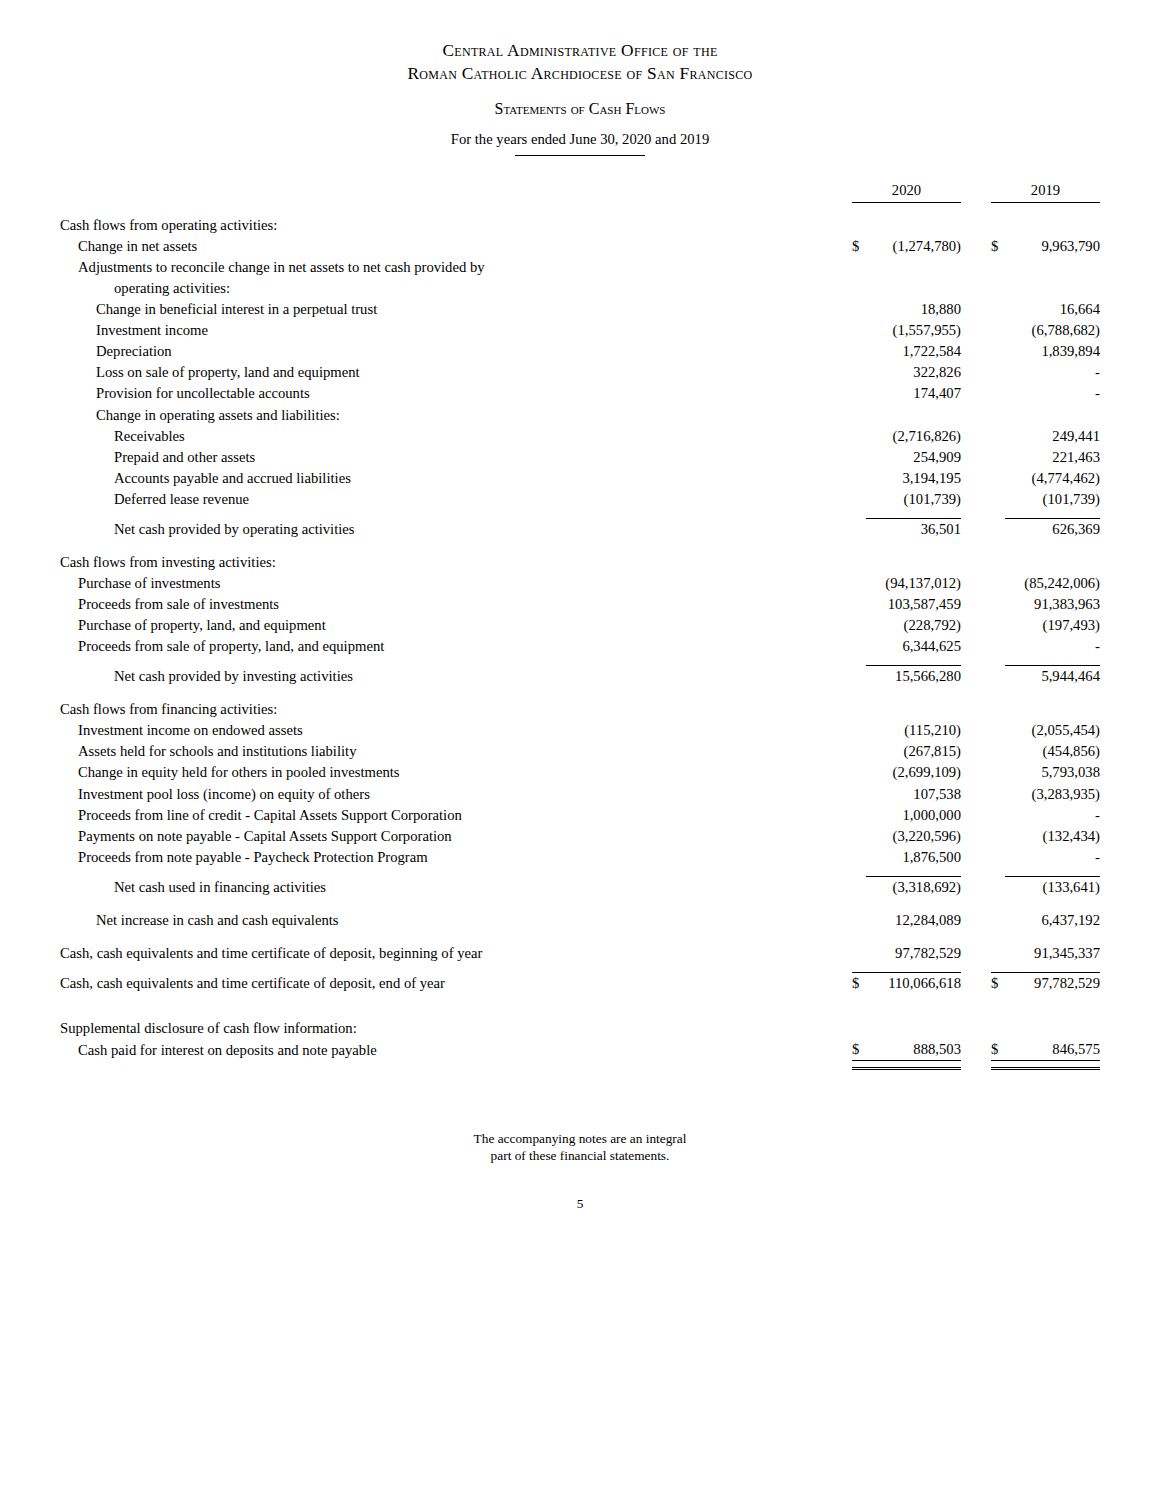Central Administrative Office of the
Roman Catholic Archdiocese of San Francisco
Statements of Cash Flows
For the years ended June 30, 2020 and 2019
| | | 2020 | | 2019 |
| Cash flows from operating activities: | | | | | | |
| Change in net assets | | $ | (1,274,780) | | $ | 9,963,790 |
| Adjustments to reconcile change in net assets to net cash provided by | | | | | | |
| operating activities: | | | | | | |
| Change in beneficial interest in a perpetual trust | | | 18,880 | | | 16,664 |
| Investment income | | | (1,557,955) | | | (6,788,682) |
| Depreciation | | | 1,722,584 | | | 1,839,894 |
| Loss on sale of property, land and equipment | | | 322,826 | | | - |
| Provision for uncollectable accounts | | | 174,407 | | | - |
| Change in operating assets and liabilities: | | | | | | |
| Receivables | | | (2,716,826) | | | 249,441 |
| Prepaid and other assets | | | 254,909 | | | 221,463 |
| Accounts payable and accrued liabilities | | | 3,194,195 | | | (4,774,462) |
| Deferred lease revenue | | | (101,739) | | | (101,739) |
| Net cash provided by operating activities | | | 36,501 | | | 626,369 |
| Cash flows from investing activities: | | | | | | |
| Purchase of investments | | | (94,137,012) | | | (85,242,006) |
| Proceeds from sale of investments | | | 103,587,459 | | | 91,383,963 |
| Purchase of property, land, and equipment | | | (228,792) | | | (197,493) |
| Proceeds from sale of property, land, and equipment | | | 6,344,625 | | | - |
| Net cash provided by investing activities | | | 15,566,280 | | | 5,944,464 |
| Cash flows from financing activities: | | | | | | |
| Investment income on endowed assets | | | (115,210) | | | (2,055,454) |
| Assets held for schools and institutions liability | | | (267,815) | | | (454,856) |
| Change in equity held for others in pooled investments | | | (2,699,109) | | | 5,793,038 |
| Investment pool loss (income) on equity of others | | | 107,538 | | | (3,283,935) |
| Proceeds from line of credit - Capital Assets Support Corporation | | | 1,000,000 | | | - |
| Payments on note payable - Capital Assets Support Corporation | | | (3,220,596) | | | (132,434) |
| Proceeds from note payable - Paycheck Protection Program | | | 1,876,500 | | | - |
| Net cash used in financing activities | | | (3,318,692) | | | (133,641) |
| Net increase in cash and cash equivalents | | | 12,284,089 | | | 6,437,192 |
| Cash, cash equivalents and time certificate of deposit, beginning of year | | | 97,782,529 | | | 91,345,337 |
| Cash, cash equivalents and time certificate of deposit, end of year | | $ | 110,066,618 | | $ | 97,782,529 |
| Supplemental disclosure of cash flow information: | | | | | | |
| Cash paid for interest on deposits and note payable | | $ | 888,503 | | $ | 846,575 |
The accompanying notes are an integral
part of these financial statements.
5